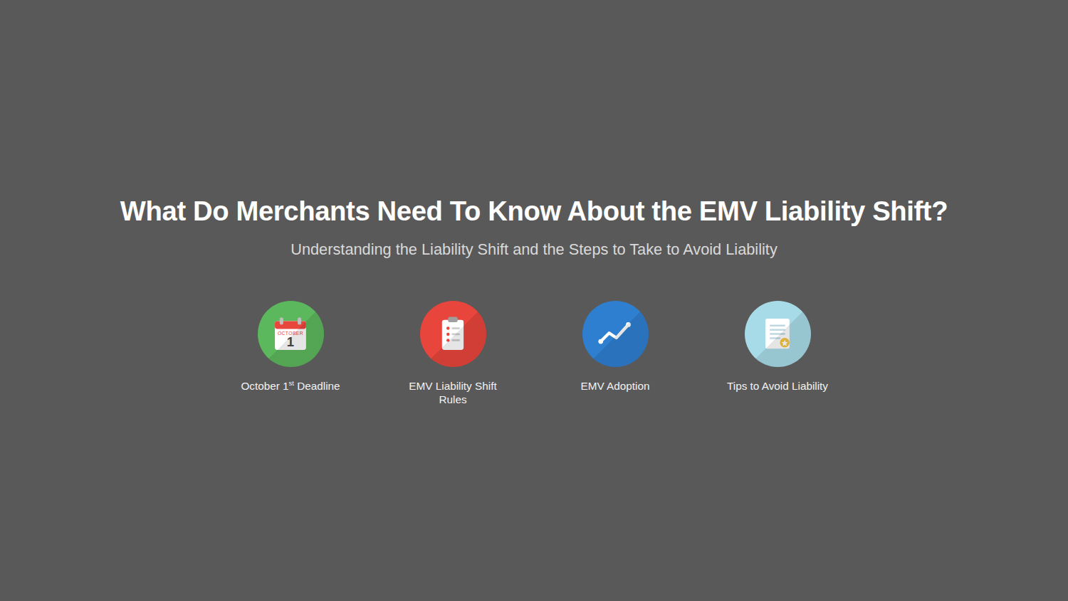What Do Merchants Need To Know About the EMV Liability Shift?
Understanding the Liability Shift and the Steps to Take to Avoid Liability
OCTOBER 1
October 1st Deadline
EMV Liability Shift Rules
EMV Adoption
Tips to Avoid Liability